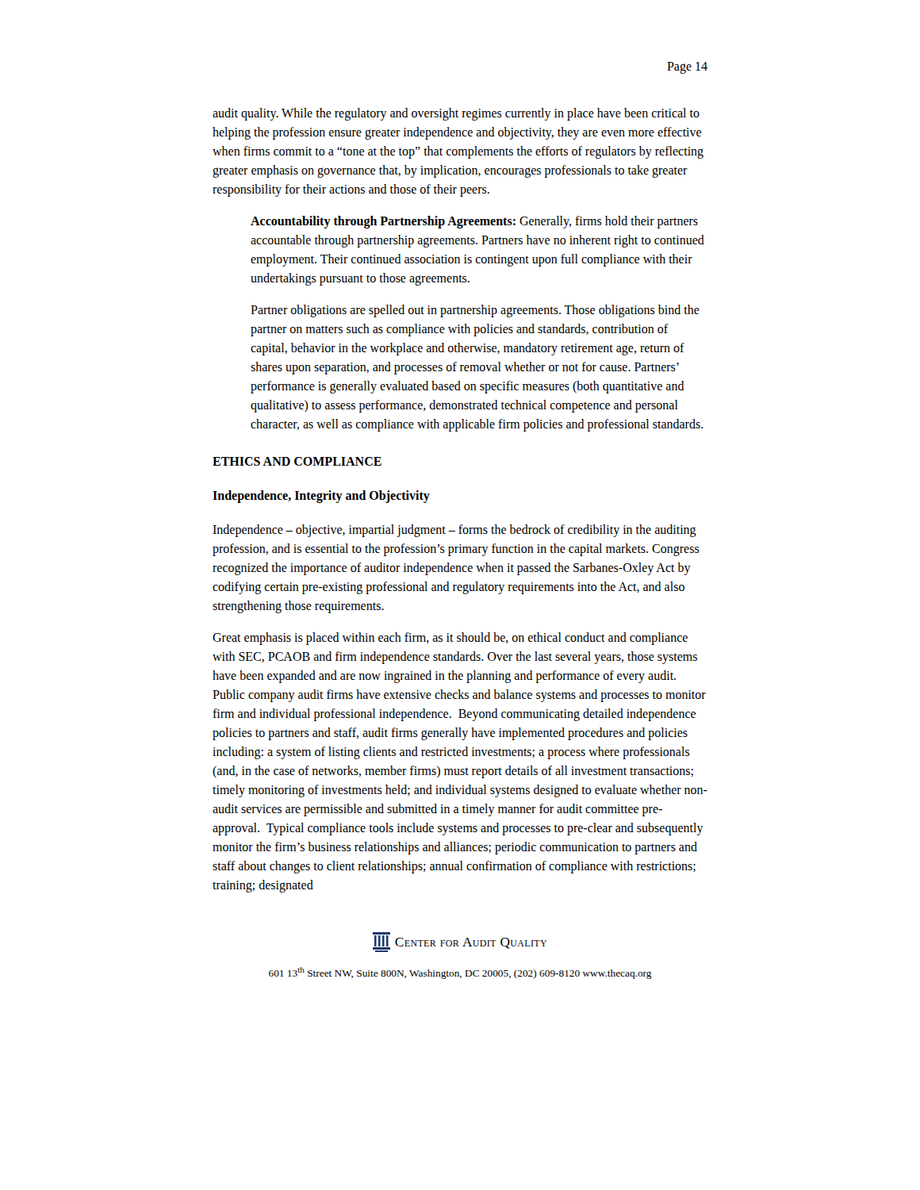Page 14
audit quality. While the regulatory and oversight regimes currently in place have been critical to helping the profession ensure greater independence and objectivity, they are even more effective when firms commit to a “tone at the top” that complements the efforts of regulators by reflecting greater emphasis on governance that, by implication, encourages professionals to take greater responsibility for their actions and those of their peers.
Accountability through Partnership Agreements: Generally, firms hold their partners accountable through partnership agreements. Partners have no inherent right to continued employment. Their continued association is contingent upon full compliance with their undertakings pursuant to those agreements.
Partner obligations are spelled out in partnership agreements. Those obligations bind the partner on matters such as compliance with policies and standards, contribution of capital, behavior in the workplace and otherwise, mandatory retirement age, return of shares upon separation, and processes of removal whether or not for cause. Partners’ performance is generally evaluated based on specific measures (both quantitative and qualitative) to assess performance, demonstrated technical competence and personal character, as well as compliance with applicable firm policies and professional standards.
Ethics and Compliance
Independence, Integrity and Objectivity
Independence – objective, impartial judgment – forms the bedrock of credibility in the auditing profession, and is essential to the profession’s primary function in the capital markets. Congress recognized the importance of auditor independence when it passed the Sarbanes-Oxley Act by codifying certain pre-existing professional and regulatory requirements into the Act, and also strengthening those requirements.
Great emphasis is placed within each firm, as it should be, on ethical conduct and compliance with SEC, PCAOB and firm independence standards. Over the last several years, those systems have been expanded and are now ingrained in the planning and performance of every audit. Public company audit firms have extensive checks and balance systems and processes to monitor firm and individual professional independence. Beyond communicating detailed independence policies to partners and staff, audit firms generally have implemented procedures and policies including: a system of listing clients and restricted investments; a process where professionals (and, in the case of networks, member firms) must report details of all investment transactions; timely monitoring of investments held; and individual systems designed to evaluate whether non-audit services are permissible and submitted in a timely manner for audit committee pre-approval. Typical compliance tools include systems and processes to pre-clear and subsequently monitor the firm’s business relationships and alliances; periodic communication to partners and staff about changes to client relationships; annual confirmation of compliance with restrictions; training; designated
Center for Audit Quality
601 13th Street NW, Suite 800N, Washington, DC 20005, (202) 609-8120 www.thecaq.org